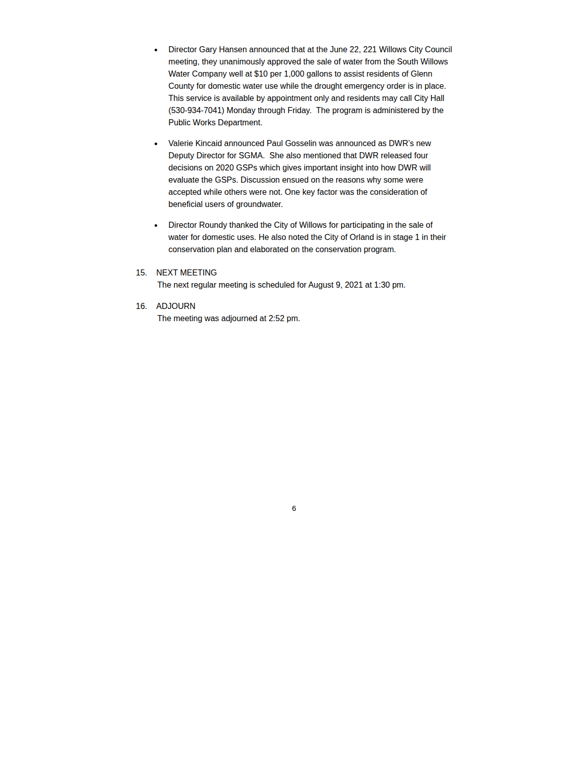Director Gary Hansen announced that at the June 22, 221 Willows City Council meeting, they unanimously approved the sale of water from the South Willows Water Company well at $10 per 1,000 gallons to assist residents of Glenn County for domestic water use while the drought emergency order is in place. This service is available by appointment only and residents may call City Hall (530-934-7041) Monday through Friday. The program is administered by the Public Works Department.
Valerie Kincaid announced Paul Gosselin was announced as DWR’s new Deputy Director for SGMA. She also mentioned that DWR released four decisions on 2020 GSPs which gives important insight into how DWR will evaluate the GSPs. Discussion ensued on the reasons why some were accepted while others were not. One key factor was the consideration of beneficial users of groundwater.
Director Roundy thanked the City of Willows for participating in the sale of water for domestic uses. He also noted the City of Orland is in stage 1 in their conservation plan and elaborated on the conservation program.
NEXT MEETING The next regular meeting is scheduled for August 9, 2021 at 1:30 pm.
ADJOURN The meeting was adjourned at 2:52 pm.
6